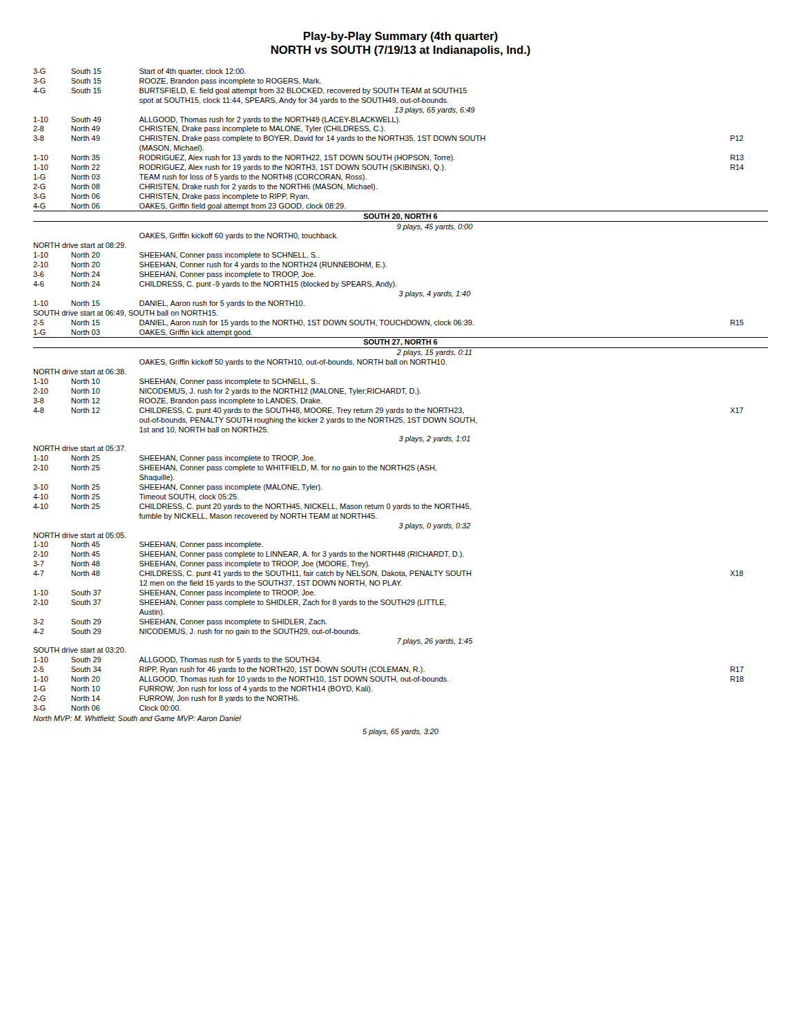Play-by-Play Summary (4th quarter)
NORTH vs SOUTH (7/19/13 at Indianapolis, Ind.)
| 3-G | South 15 | Start of 4th quarter, clock 12:00. | |
| 3-G | South 15 | ROOZE, Brandon pass incomplete to ROGERS, Mark. | |
| 4-G | South 15 | BURTSFIELD, E. field goal attempt from 32 BLOCKED, recovered by SOUTH TEAM at SOUTH15 | |
| | | spot at SOUTH15, clock 11:44, SPEARS, Andy for 34 yards to the SOUTH49, out-of-bounds. | |
| | | 13 plays, 65 yards, 6:49 | |
| 1-10 | South 49 | ALLGOOD, Thomas rush for 2 yards to the NORTH49 (LACEY-BLACKWELL). | |
| 2-8 | North 49 | CHRISTEN, Drake pass incomplete to MALONE, Tyler (CHILDRESS, C.). | |
| 3-8 | North 49 | CHRISTEN, Drake pass complete to BOYER, David for 14 yards to the NORTH35, 1ST DOWN SOUTH | P12 |
| | | (MASON, Michael). | |
| 1-10 | North 35 | RODRIGUEZ, Alex rush for 13 yards to the NORTH22, 1ST DOWN SOUTH (HOPSON, Torre). | R13 |
| 1-10 | North 22 | RODRIGUEZ, Alex rush for 19 yards to the NORTH3, 1ST DOWN SOUTH (SKIBINSKI, Q.). | R14 |
| 1-G | North 03 | TEAM rush for loss of 5 yards to the NORTH8 (CORCORAN, Ross). | |
| 2-G | North 08 | CHRISTEN, Drake rush for 2 yards to the NORTH6 (MASON, Michael). | |
| 3-G | North 06 | CHRISTEN, Drake pass incomplete to RIPP, Ryan. | |
| 4-G | North 06 | OAKES, Griffin field goal attempt from 23 GOOD, clock 08:29. | |
| SOUTH 20, NORTH 6 |
| | | 9 plays, 45 yards, 0:00 | |
| | | OAKES, Griffin kickoff 60 yards to the NORTH0, touchback. | |
| NORTH drive start at 08:29. |
| 1-10 | North 20 | SHEEHAN, Conner pass incomplete to SCHNELL, S.. | |
| 2-10 | North 20 | SHEEHAN, Conner rush for 4 yards to the NORTH24 (RUNNEBOHM, E.). | |
| 3-6 | North 24 | SHEEHAN, Conner pass incomplete to TROOP, Joe. | |
| 4-6 | North 24 | CHILDRESS, C. punt -9 yards to the NORTH15 (blocked by SPEARS, Andy). | |
| | | 3 plays, 4 yards, 1:40 | |
| 1-10 | North 15 | DANIEL, Aaron rush for 5 yards to the NORTH10. | |
| SOUTH drive start at 06:49, SOUTH ball on NORTH15. |
| 2-5 | North 15 | DANIEL, Aaron rush for 15 yards to the NORTH0, 1ST DOWN SOUTH, TOUCHDOWN, clock 06:39. | R15 |
| 1-G | North 03 | OAKES, Griffin kick attempt good. | |
| SOUTH 27, NORTH 6 |
| | | 2 plays, 15 yards, 0:11 | |
| | | OAKES, Griffin kickoff 50 yards to the NORTH10, out-of-bounds, NORTH ball on NORTH10. | |
| NORTH drive start at 06:38. |
| 1-10 | North 10 | SHEEHAN, Conner pass incomplete to SCHNELL, S.. | |
| 2-10 | North 10 | NICODEMUS, J. rush for 2 yards to the NORTH12 (MALONE, Tyler;RICHARDT, D.). | |
| 3-8 | North 12 | ROOZE, Brandon pass incomplete to LANDES, Drake. | |
| 4-8 | North 12 | CHILDRESS, C. punt 40 yards to the SOUTH48, MOORE, Trey return 29 yards to the NORTH23, | X17 |
| | | out-of-bounds, PENALTY SOUTH roughing the kicker 2 yards to the NORTH25, 1ST DOWN SOUTH, | |
| | | 1st and 10, NORTH ball on NORTH25. | |
| | | 3 plays, 2 yards, 1:01 | |
| NORTH drive start at 05:37. |
| 1-10 | North 25 | SHEEHAN, Conner pass incomplete to TROOP, Joe. | |
| 2-10 | North 25 | SHEEHAN, Conner pass complete to WHITFIELD, M. for no gain to the NORTH25 (ASH, | |
| | | Shaquille). | |
| 3-10 | North 25 | SHEEHAN, Conner pass incomplete (MALONE, Tyler). | |
| 4-10 | North 25 | Timeout SOUTH, clock 05:25. | |
| 4-10 | North 25 | CHILDRESS, C. punt 20 yards to the NORTH45, NICKELL, Mason return 0 yards to the NORTH45, | |
| | | fumble by NICKELL, Mason recovered by NORTH TEAM at NORTH45. | |
| | | 3 plays, 0 yards, 0:32 | |
| NORTH drive start at 05:05. |
| 1-10 | North 45 | SHEEHAN, Conner pass incomplete. | |
| 2-10 | North 45 | SHEEHAN, Conner pass complete to LINNEAR, A. for 3 yards to the NORTH48 (RICHARDT, D.). | |
| 3-7 | North 48 | SHEEHAN, Conner pass incomplete to TROOP, Joe (MOORE, Trey). | |
| 4-7 | North 48 | CHILDRESS, C. punt 41 yards to the SOUTH11, fair catch by NELSON, Dakota, PENALTY SOUTH | X18 |
| | | 12 men on the field 15 yards to the SOUTH37, 1ST DOWN NORTH, NO PLAY. | |
| 1-10 | South 37 | SHEEHAN, Conner pass incomplete to TROOP, Joe. | |
| 2-10 | South 37 | SHEEHAN, Conner pass complete to SHIDLER, Zach for 8 yards to the SOUTH29 (LITTLE, | |
| | | Austin). | |
| 3-2 | South 29 | SHEEHAN, Conner pass incomplete to SHIDLER, Zach. | |
| 4-2 | South 29 | NICODEMUS, J. rush for no gain to the SOUTH29, out-of-bounds. | |
| | | 7 plays, 26 yards, 1:45 | |
| SOUTH drive start at 03:20. |
| 1-10 | South 29 | ALLGOOD, Thomas rush for 5 yards to the SOUTH34. | |
| 2-5 | South 34 | RIPP, Ryan rush for 46 yards to the NORTH20, 1ST DOWN SOUTH (COLEMAN, R.). | R17 |
| 1-10 | North 20 | ALLGOOD, Thomas rush for 10 yards to the NORTH10, 1ST DOWN SOUTH, out-of-bounds. | R18 |
| 1-G | North 10 | FURROW, Jon rush for loss of 4 yards to the NORTH14 (BOYD, Kali). | |
| 2-G | North 14 | FURROW, Jon rush for 8 yards to the NORTH6. | |
| 3-G | North 06 | Clock 00:00. | |
North MVP: M. Whitfield; South and Game MVP: Aaron Daniel
5 plays, 65 yards, 3:20